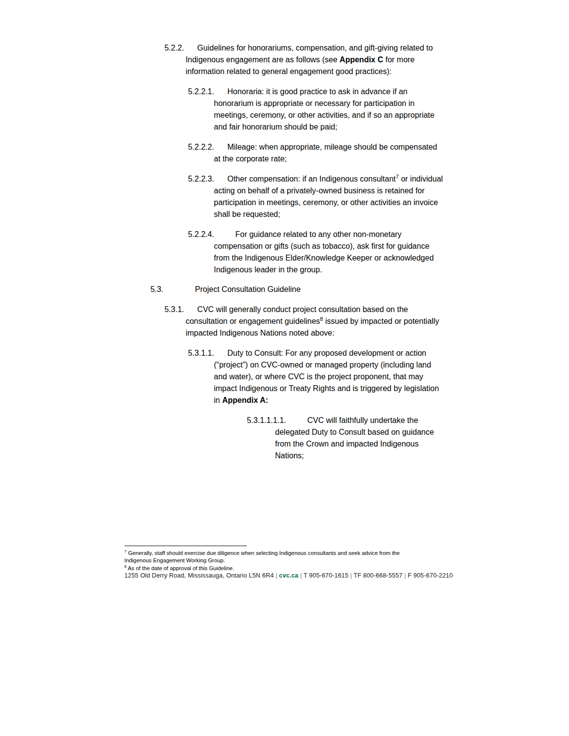5.2.2. Guidelines for honorariums, compensation, and gift-giving related to Indigenous engagement are as follows (see Appendix C for more information related to general engagement good practices):
5.2.2.1. Honoraria: it is good practice to ask in advance if an honorarium is appropriate or necessary for participation in meetings, ceremony, or other activities, and if so an appropriate and fair honorarium should be paid;
5.2.2.2. Mileage: when appropriate, mileage should be compensated at the corporate rate;
5.2.2.3. Other compensation: if an Indigenous consultant7 or individual acting on behalf of a privately-owned business is retained for participation in meetings, ceremony, or other activities an invoice shall be requested;
5.2.2.4. For guidance related to any other non-monetary compensation or gifts (such as tobacco), ask first for guidance from the Indigenous Elder/Knowledge Keeper or acknowledged Indigenous leader in the group.
5.3. Project Consultation Guideline
5.3.1. CVC will generally conduct project consultation based on the consultation or engagement guidelines8 issued by impacted or potentially impacted Indigenous Nations noted above:
5.3.1.1. Duty to Consult: For any proposed development or action (“project”) on CVC-owned or managed property (including land and water), or where CVC is the project proponent, that may impact Indigenous or Treaty Rights and is triggered by legislation in Appendix A:
5.3.1.1.1.1. CVC will faithfully undertake the delegated Duty to Consult based on guidance from the Crown and impacted Indigenous Nations;
7 Generally, staff should exercise due diligence when selecting Indigenous consultants and seek advice from the Indigenous Engagement Working Group.
8 As of the date of approval of this Guideline.
1255 Old Derry Road, Mississauga, Ontario L5N 6R4 | cvc.ca | T 905-670-1615 | TF 800-668-5557 | F 905-670-2210